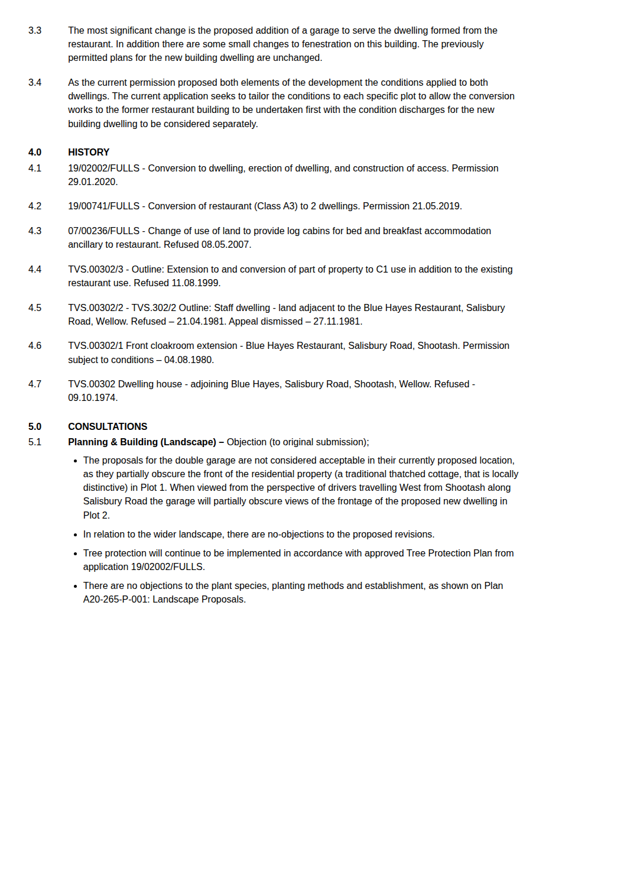3.3
The most significant change is the proposed addition of a garage to serve the dwelling formed from the restaurant. In addition there are some small changes to fenestration on this building. The previously permitted plans for the new building dwelling are unchanged.
3.4
As the current permission proposed both elements of the development the conditions applied to both dwellings. The current application seeks to tailor the conditions to each specific plot to allow the conversion works to the former restaurant building to be undertaken first with the condition discharges for the new building dwelling to be considered separately.
4.0
History
4.1
19/02002/FULLS - Conversion to dwelling, erection of dwelling, and construction of access. Permission 29.01.2020.
4.2
19/00741/FULLS - Conversion of restaurant (Class A3) to 2 dwellings. Permission 21.05.2019.
4.3
07/00236/FULLS - Change of use of land to provide log cabins for bed and breakfast accommodation ancillary to restaurant. Refused 08.05.2007.
4.4
TVS.00302/3 - Outline: Extension to and conversion of part of property to C1 use in addition to the existing restaurant use. Refused 11.08.1999.
4.5
TVS.00302/2 - TVS.302/2 Outline: Staff dwelling - land adjacent to the Blue Hayes Restaurant, Salisbury Road, Wellow. Refused – 21.04.1981. Appeal dismissed – 27.11.1981.
4.6
TVS.00302/1 Front cloakroom extension - Blue Hayes Restaurant, Salisbury Road, Shootash. Permission subject to conditions – 04.08.1980.
4.7
TVS.00302 Dwelling house - adjoining Blue Hayes, Salisbury Road, Shootash, Wellow. Refused - 09.10.1974.
5.0
Consultations
5.1
Planning & Building (Landscape) – Objection (to original submission);
The proposals for the double garage are not considered acceptable in their currently proposed location, as they partially obscure the front of the residential property (a traditional thatched cottage, that is locally distinctive) in Plot 1. When viewed from the perspective of drivers travelling West from Shootash along Salisbury Road the garage will partially obscure views of the frontage of the proposed new dwelling in Plot 2.
In relation to the wider landscape, there are no-objections to the proposed revisions.
Tree protection will continue to be implemented in accordance with approved Tree Protection Plan from application 19/02002/FULLS.
There are no objections to the plant species, planting methods and establishment, as shown on Plan A20-265-P-001: Landscape Proposals.